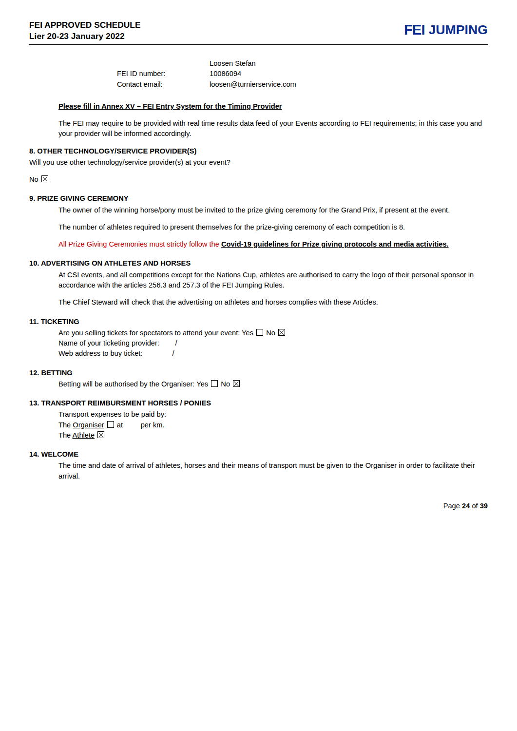FEI APPROVED SCHEDULE
Lier 20-23 January 2022
FEI JUMPING
Loosen Stefan
FEI ID number: 10086094
Contact email: loosen@turnierservice.com
Please fill in Annex XV – FEI Entry System for the Timing Provider
The FEI may require to be provided with real time results data feed of your Events according to FEI requirements; in this case you and your provider will be informed accordingly.
8. OTHER TECHNOLOGY/SERVICE PROVIDER(S)
Will you use other technology/service provider(s) at your event?
No
9. PRIZE GIVING CEREMONY
The owner of the winning horse/pony must be invited to the prize giving ceremony for the Grand Prix, if present at the event.
The number of athletes required to present themselves for the prize-giving ceremony of each competition is 8.
All Prize Giving Ceremonies must strictly follow the Covid-19 guidelines for Prize giving protocols and media activities.
10. ADVERTISING ON ATHLETES AND HORSES
At CSI events, and all competitions except for the Nations Cup, athletes are authorised to carry the logo of their personal sponsor in accordance with the articles 256.3 and 257.3 of the FEI Jumping Rules.
The Chief Steward will check that the advertising on athletes and horses complies with these Articles.
11. TICKETING
Are you selling tickets for spectators to attend your event: Yes No
Name of your ticketing provider: /
Web address to buy ticket: /
12. BETTING
Betting will be authorised by the Organiser: Yes No
13. TRANSPORT REIMBURSMENT HORSES / PONIES
Transport expenses to be paid by:
The Organiser at per km.
The Athlete
14. WELCOME
The time and date of arrival of athletes, horses and their means of transport must be given to the Organiser in order to facilitate their arrival.
Page 24 of 39